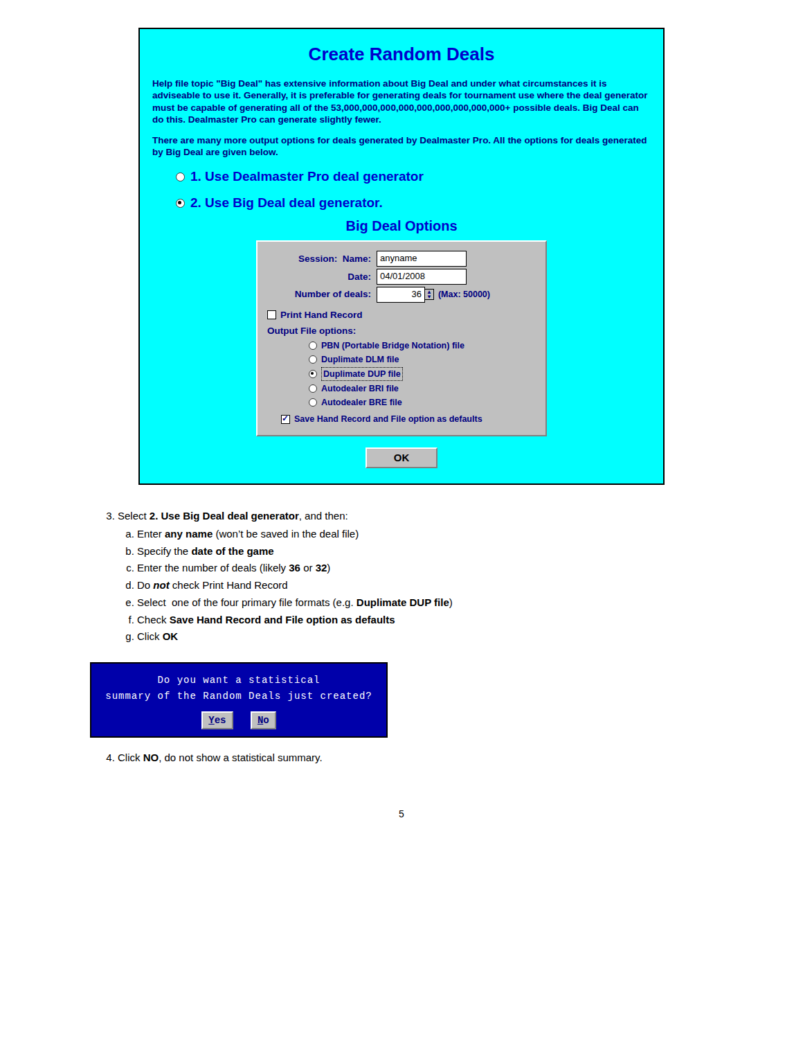Create Random Deals
Help file topic "Big Deal" has extensive information about Big Deal and under what circumstances it is adviseable to use it. Generally, it is preferable for generating deals for tournament use where the deal generator must be capable of generating all of the 53,000,000,000,000,000,000,000,000,000+ possible deals. Big Deal can do this. Dealmaster Pro can generate slightly fewer.
There are many more output options for deals generated by Dealmaster Pro. All the options for deals generated by Big Deal are given below.
1. Use Dealmaster Pro deal generator
2. Use Big Deal deal generator.
Big Deal Options
Session: Name:
anyname
Date:
04/01/2008
Number of deals:
36
▲
▼ (Max: 50000)
Print Hand Record
Output File options:
PBN (Portable Bridge Notation) file
Duplimate DLM file
Duplimate DUP file
Autodealer BRI file
Autodealer BRE file
Save Hand Record and File option as defaults
OK
Select 2. Use Big Deal deal generator, and then:
Enter any name (won’t be saved in the deal file)
Specify the date of the game
Enter the number of deals (likely 36 or 32)
Do not check Print Hand Record
Select one of the four primary file formats (e.g. Duplimate DUP file)
Check Save Hand Record and File option as defaults
Click OK
Do you want a statistical
summary of the Random Deals just created?
Yes No
Click NO, do not show a statistical summary.
5